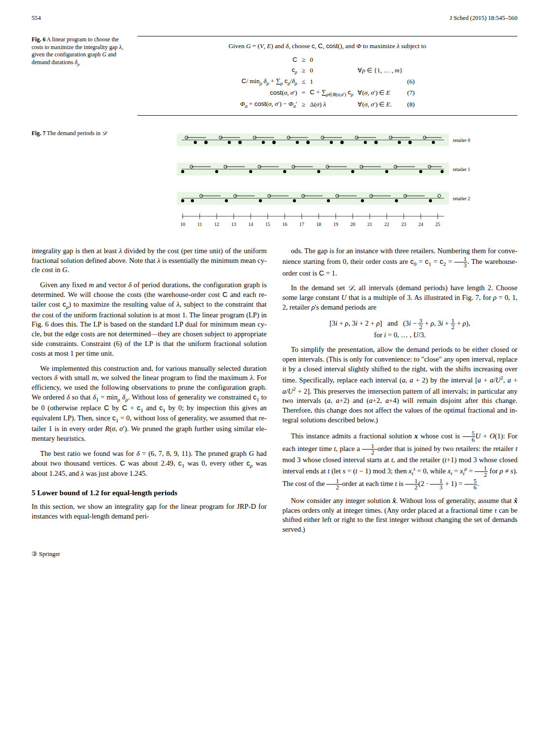554 J Sched (2015) 18:545–560
Fig. 6 A linear program to choose the costs to maximize the integrality gap λ, given the configuration graph G and demand durations δρ
Given G = (V, E) and δ, choose c, C, cost(), and Φ to maximize λ subject to
| C | ≥ | 0 | | |
| c ρ | ≥ | 0 | ∀ ρ ∈ {1, … , m } | |
| C / min ρ δ ρ + ∑ ρ c ρ / δ ρ | ≤ | 1 | | (6) |
| cost ( σ , σ ′) | = | C + ∑ ρ ∈ R ( σ , σ ′) c ρ | ∀( σ , σ ′) ∈ E | (7) |
| Φ σ + cost ( σ , σ ′) − Φ σ ′ | ≥ | Δ( σ ) λ | ∀( σ , σ ′) ∈ E . | (8) |
Fig. 7 The demand periods in 𝒟
retailer 0 retailer 1 retailer 2 10 11 12 13 14 15 16 17 18 19 20 21 22 23 24 25
integrality gap is then at least λ divided by the cost (per time unit) of the uniform fractional solution defined above. Note that λ is essentially the minimum mean cycle cost in G.
Given any fixed m and vector δ of period durations, the configuration graph is determined. We will choose the costs (the warehouse-order cost C and each retailer cost cρ) to maximize the resulting value of λ, subject to the constraint that the cost of the uniform fractional solution is at most 1. The linear program (LP) in Fig. 6 does this. The LP is based on the standard LP dual for minimum mean cycle, but the edge costs are not determined—they are chosen subject to appropriate side constraints. Constraint (6) of the LP is that the uniform fractional solution costs at most 1 per time unit.
We implemented this construction and, for various manually selected duration vectors δ with small m, we solved the linear program to find the maximum λ. For efficiency, we used the following observations to prune the configuration graph. We ordered δ so that δ1 = minρ δρ. Without loss of generality we constrained c1 to be 0 (otherwise replace C by C + c1 and c1 by 0; by inspection this gives an equivalent LP). Then, since c1 = 0, without loss of generality, we assumed that retailer 1 is in every order R(σ, σ′). We pruned the graph further using similar elementary heuristics.
The best ratio we found was for δ = (6, 7, 8, 9, 11). The pruned graph G had about two thousand vertices. C was about 2.49, c1 was 0, every other cρ was about 1.245, and λ was just above 1.245.
5 Lower bound of 1.2 for equal-length periods
In this section, we show an integrality gap for the linear program for JRP-D for instances with equal-length demand peri-
ods. The gap is for an instance with three retailers. Numbering them for convenience starting from 0, their order costs are c0 = c1 = c2 = 13. The warehouse-order cost is C = 1.
In the demand set 𝒟, all intervals (demand periods) have length 2. Choose some large constant U that is a multiple of 3. As illustrated in Fig. 7, for ρ = 0, 1, 2, retailer ρ's demand periods are
[3i + ρ, 3i + 2 + ρ] and (3i − 32 + ρ, 3i + 12 + ρ),
for i = 0, … , U/3.
To simplify the presentation, allow the demand periods to be either closed or open intervals. (This is only for convenience: to "close" any open interval, replace it by a closed interval slightly shifted to the right, with the shifts increasing over time. Specifically, replace each interval (a, a + 2) by the interval [a + a/U2, a + a/U2 + 2]. This preserves the intersection pattern of all intervals; in particular any two intervals (a, a+2) and (a+2, a+4) will remain disjoint after this change. Therefore, this change does not affect the values of the optimal fractional and integral solutions described below.)
This instance admits a fractional solution x whose cost is 56 U + O(1): For each integer time t, place a 12-order that is joined by two retailers: the retailer t mod 3 whose closed interval starts at t, and the retailer (t+1) mod 3 whose closed interval ends at t (let s = (t − 1) mod 3; then xts = 0, while xt = xtρ = 12 for ρ ≠ s). The cost of the 12-order at each time t is 12(2 · 13 + 1) = 56.
Now consider any integer solution x̂. Without loss of generality, assume that x̂ places orders only at integer times. (Any order placed at a fractional time τ can be shifted either left or right to the first integer without changing the set of demands served.)
③ Springer